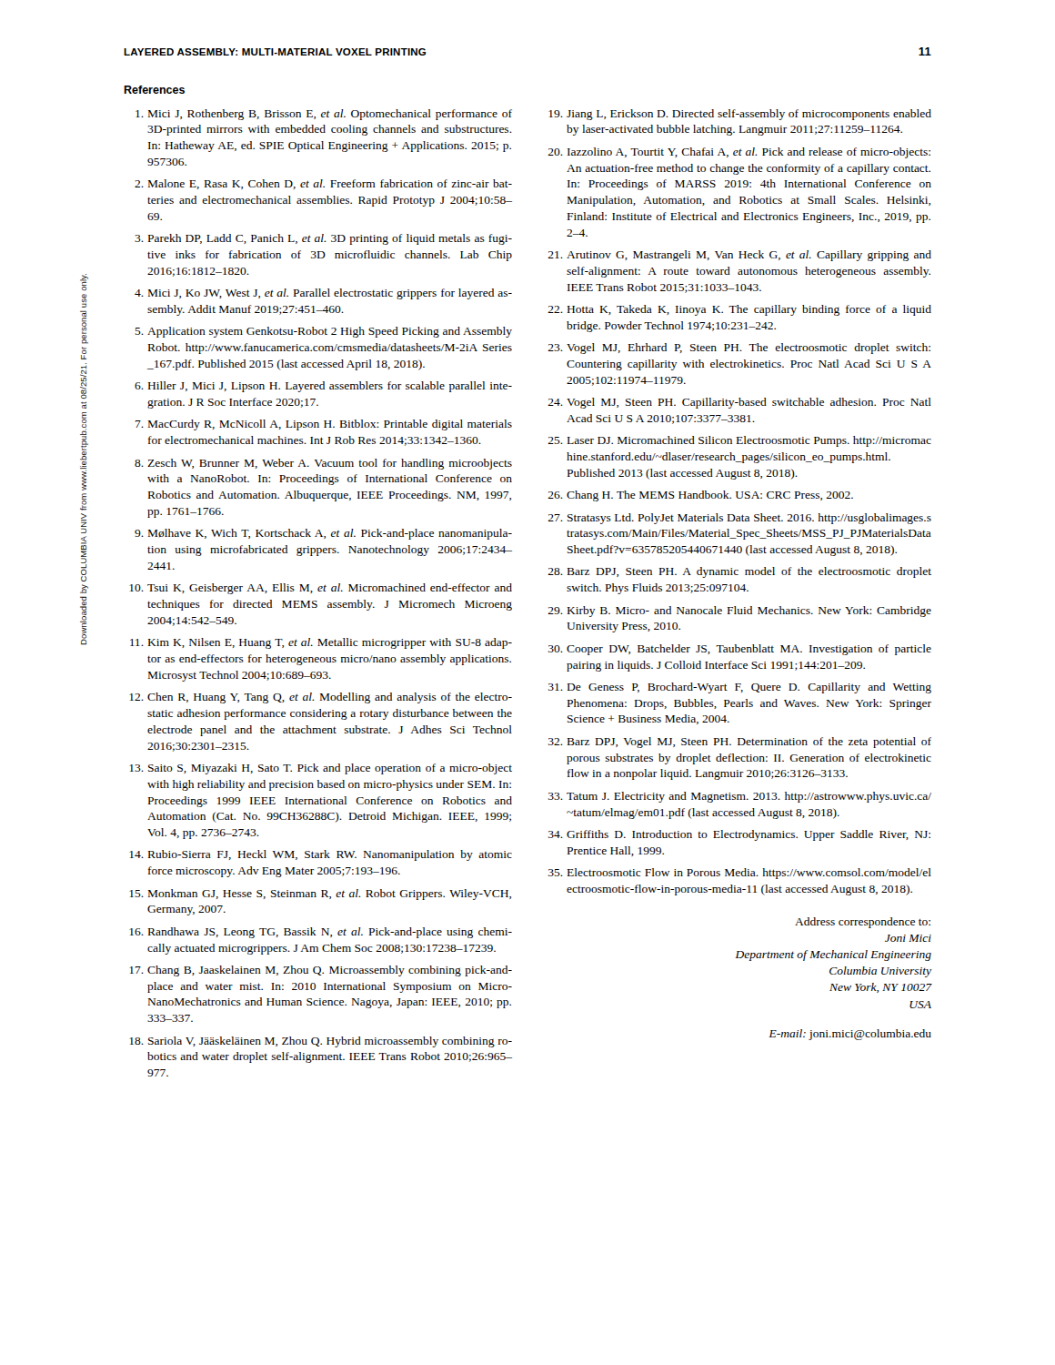Downloaded by COLUMBIA UNIV from www.liebertpub.com at 08/25/21. For personal use only.
Layered Assembly: Multi-Material Voxel Printing 11
References
Mici J, Rothenberg B, Brisson E, et al. Optomechanical performance of 3D-printed mirrors with embedded cooling channels and substructures. In: Hatheway AE, ed. SPIE Optical Engineering + Applications. 2015; p. 957306.
Malone E, Rasa K, Cohen D, et al. Freeform fabrication of zinc-air batteries and electromechanical assemblies. Rapid Prototyp J 2004;10:58–69.
Parekh DP, Ladd C, Panich L, et al. 3D printing of liquid metals as fugitive inks for fabrication of 3D microfluidic channels. Lab Chip 2016;16:1812–1820.
Mici J, Ko JW, West J, et al. Parallel electrostatic grippers for layered assembly. Addit Manuf 2019;27:451–460.
Application system Genkotsu-Robot 2 High Speed Picking and Assembly Robot. http://www.fanucamerica.com/cmsmedia/datasheets/M-2iA Series_167.pdf. Published 2015 (last accessed April 18, 2018).
Hiller J, Mici J, Lipson H. Layered assemblers for scalable parallel integration. J R Soc Interface 2020;17.
MacCurdy R, McNicoll A, Lipson H. Bitblox: Printable digital materials for electromechanical machines. Int J Rob Res 2014;33:1342–1360.
Zesch W, Brunner M, Weber A. Vacuum tool for handling microobjects with a NanoRobot. In: Proceedings of International Conference on Robotics and Automation. Albuquerque, IEEE Proceedings. NM, 1997, pp. 1761–1766.
Mølhave K, Wich T, Kortschack A, et al. Pick-and-place nanomanipulation using microfabricated grippers. Nanotechnology 2006;17:2434–2441.
Tsui K, Geisberger AA, Ellis M, et al. Micromachined end-effector and techniques for directed MEMS assembly. J Micromech Microeng 2004;14:542–549.
Kim K, Nilsen E, Huang T, et al. Metallic microgripper with SU-8 adaptor as end-effectors for heterogeneous micro/nano assembly applications. Microsyst Technol 2004;10:689–693.
Chen R, Huang Y, Tang Q, et al. Modelling and analysis of the electrostatic adhesion performance considering a rotary disturbance between the electrode panel and the attachment substrate. J Adhes Sci Technol 2016;30:2301–2315.
Saito S, Miyazaki H, Sato T. Pick and place operation of a micro-object with high reliability and precision based on micro-physics under SEM. In: Proceedings 1999 IEEE International Conference on Robotics and Automation (Cat. No. 99CH36288C). Detroid Michigan. IEEE, 1999; Vol. 4, pp. 2736–2743.
Rubio-Sierra FJ, Heckl WM, Stark RW. Nanomanipulation by atomic force microscopy. Adv Eng Mater 2005;7:193–196.
Monkman GJ, Hesse S, Steinman R, et al. Robot Grippers. Wiley-VCH, Germany, 2007.
Randhawa JS, Leong TG, Bassik N, et al. Pick-and-place using chemically actuated microgrippers. J Am Chem Soc 2008;130:17238–17239.
Chang B, Jaaskelainen M, Zhou Q. Microassembly combining pick-and-place and water mist. In: 2010 International Symposium on Micro-NanoMechatronics and Human Science. Nagoya, Japan: IEEE, 2010; pp. 333–337.
Sariola V, Jääskeläinen M, Zhou Q. Hybrid microassembly combining robotics and water droplet self-alignment. IEEE Trans Robot 2010;26:965–977.
Jiang L, Erickson D. Directed self-assembly of microcomponents enabled by laser-activated bubble latching. Langmuir 2011;27:11259–11264.
Iazzolino A, Tourtit Y, Chafai A, et al. Pick and release of micro-objects: An actuation-free method to change the conformity of a capillary contact. In: Proceedings of MARSS 2019: 4th International Conference on Manipulation, Automation, and Robotics at Small Scales. Helsinki, Finland: Institute of Electrical and Electronics Engineers, Inc., 2019, pp. 2–4.
Arutinov G, Mastrangeli M, Van Heck G, et al. Capillary gripping and self-alignment: A route toward autonomous heterogeneous assembly. IEEE Trans Robot 2015;31:1033–1043.
Hotta K, Takeda K, Iinoya K. The capillary binding force of a liquid bridge. Powder Technol 1974;10:231–242.
Vogel MJ, Ehrhard P, Steen PH. The electroosmotic droplet switch: Countering capillarity with electrokinetics. Proc Natl Acad Sci U S A 2005;102:11974–11979.
Vogel MJ, Steen PH. Capillarity-based switchable adhesion. Proc Natl Acad Sci U S A 2010;107:3377–3381.
Laser DJ. Micromachined Silicon Electroosmotic Pumps. http://micromachine.stanford.edu/~dlaser/research_pages/silicon_eo_pumps.html. Published 2013 (last accessed August 8, 2018).
Chang H. The MEMS Handbook. USA: CRC Press, 2002.
Stratasys Ltd. PolyJet Materials Data Sheet. 2016. http://usglobalimages.stratasys.com/Main/Files/Material_Spec_Sheets/MSS_PJ_PJMaterialsDataSheet.pdf?v=635785205440671440 (last accessed August 8, 2018).
Barz DPJ, Steen PH. A dynamic model of the electroosmotic droplet switch. Phys Fluids 2013;25:097104.
Kirby B. Micro- and Nanocale Fluid Mechanics. New York: Cambridge University Press, 2010.
Cooper DW, Batchelder JS, Taubenblatt MA. Investigation of particle pairing in liquids. J Colloid Interface Sci 1991;144:201–209.
De Geness P, Brochard-Wyart F, Quere D. Capillarity and Wetting Phenomena: Drops, Bubbles, Pearls and Waves. New York: Springer Science + Business Media, 2004.
Barz DPJ, Vogel MJ, Steen PH. Determination of the zeta potential of porous substrates by droplet deflection: II. Generation of electrokinetic flow in a nonpolar liquid. Langmuir 2010;26:3126–3133.
Tatum J. Electricity and Magnetism. 2013. http://astrowww.phys.uvic.ca/~tatum/elmag/em01.pdf (last accessed August 8, 2018).
Griffiths D. Introduction to Electrodynamics. Upper Saddle River, NJ: Prentice Hall, 1999.
Electroosmotic Flow in Porous Media. https://www.comsol.com/model/electroosmotic-flow-in-porous-media-11 (last accessed August 8, 2018).
Address correspondence to:
Joni Mici
Department of Mechanical Engineering
Columbia University
New York, NY 10027
USA
E-mail: joni.mici@columbia.edu